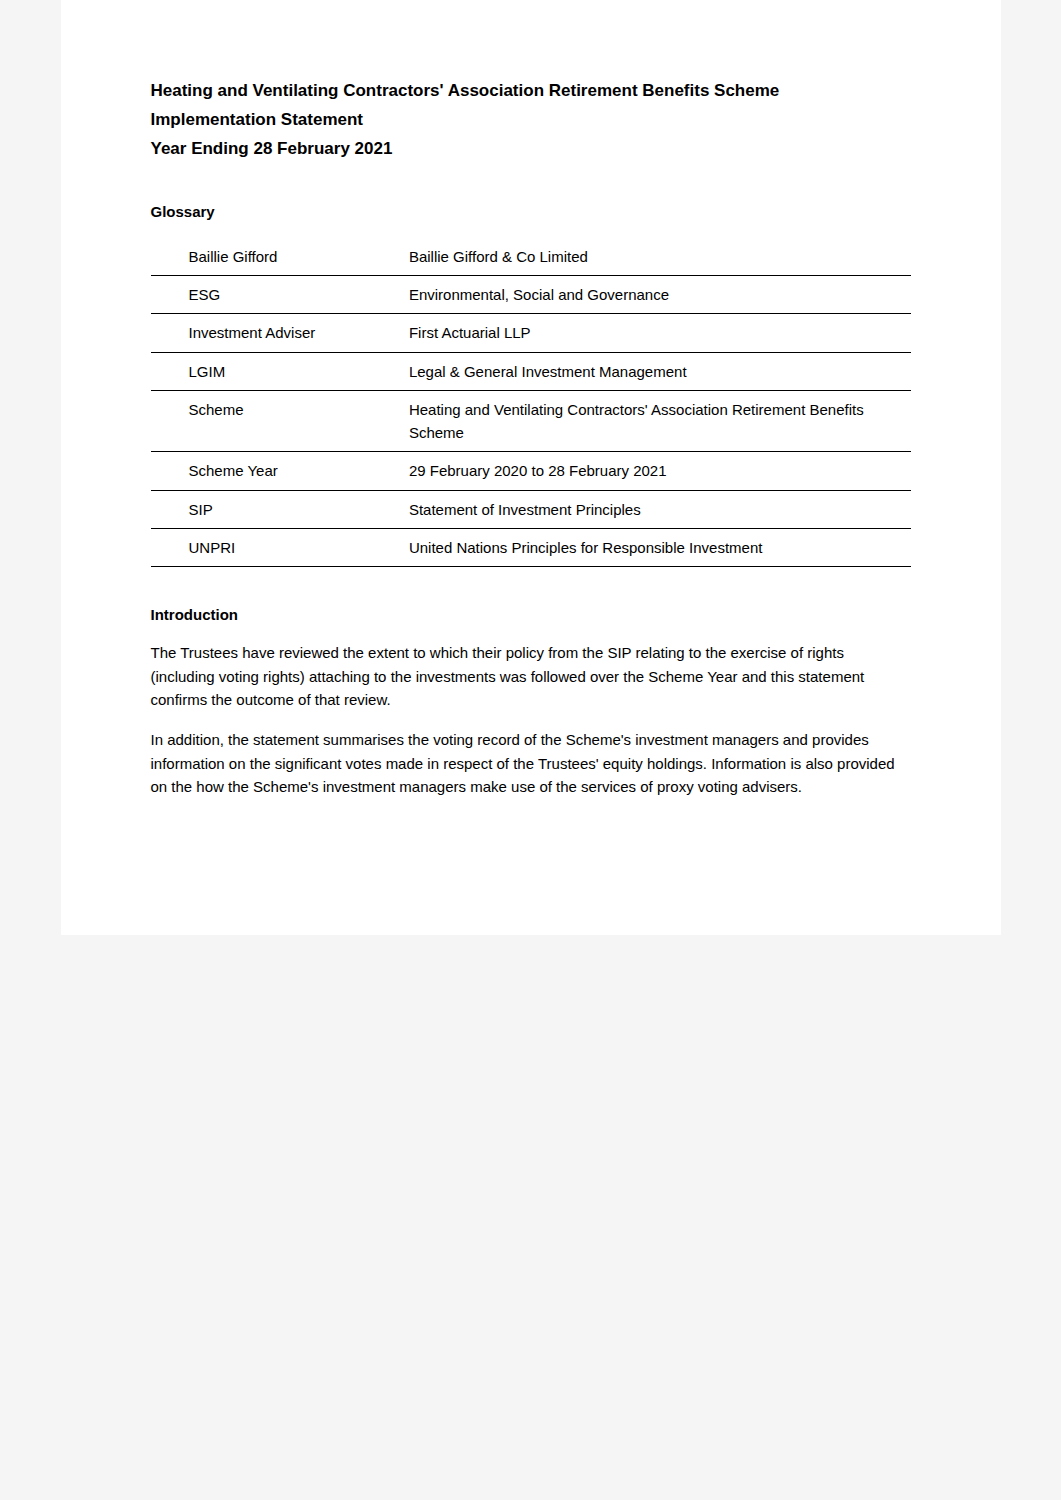Heating and Ventilating Contractors' Association Retirement Benefits Scheme
Implementation Statement
Year Ending 28 February 2021
Glossary
| Baillie Gifford | Baillie Gifford & Co Limited |
| ESG | Environmental, Social and Governance |
| Investment Adviser | First Actuarial LLP |
| LGIM | Legal & General Investment Management |
| Scheme | Heating and Ventilating Contractors' Association Retirement Benefits Scheme |
| Scheme Year | 29 February 2020 to 28 February 2021 |
| SIP | Statement of Investment Principles |
| UNPRI | United Nations Principles for Responsible Investment |
Introduction
The Trustees have reviewed the extent to which their policy from the SIP relating to the exercise of rights (including voting rights) attaching to the investments was followed over the Scheme Year and this statement confirms the outcome of that review.
In addition, the statement summarises the voting record of the Scheme's investment managers and provides information on the significant votes made in respect of the Trustees' equity holdings. Information is also provided on the how the Scheme's investment managers make use of the services of proxy voting advisers.